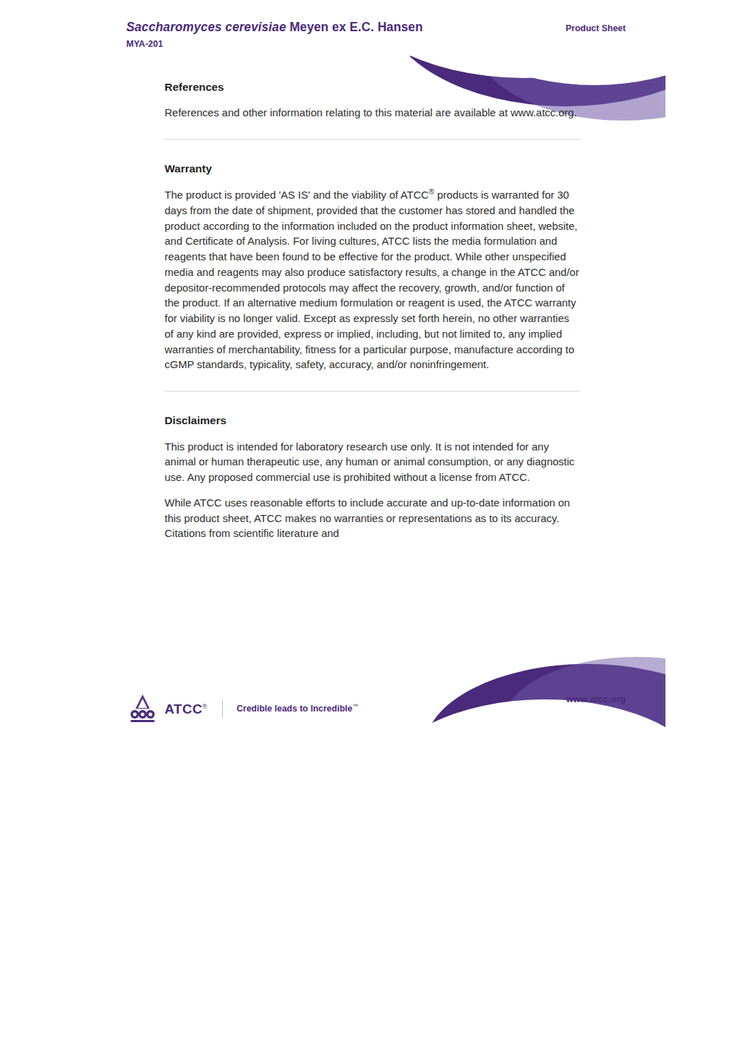Saccharomyces cerevisiae Meyen ex E.C. Hansen
Product Sheet
MYA-201
References
References and other information relating to this material are available at www.atcc.org.
Warranty
The product is provided 'AS IS' and the viability of ATCC® products is warranted for 30 days from the date of shipment, provided that the customer has stored and handled the product according to the information included on the product information sheet, website, and Certificate of Analysis. For living cultures, ATCC lists the media formulation and reagents that have been found to be effective for the product. While other unspecified media and reagents may also produce satisfactory results, a change in the ATCC and/or depositor-recommended protocols may affect the recovery, growth, and/or function of the product. If an alternative medium formulation or reagent is used, the ATCC warranty for viability is no longer valid. Except as expressly set forth herein, no other warranties of any kind are provided, express or implied, including, but not limited to, any implied warranties of merchantability, fitness for a particular purpose, manufacture according to cGMP standards, typicality, safety, accuracy, and/or noninfringement.
Disclaimers
This product is intended for laboratory research use only. It is not intended for any animal or human therapeutic use, any human or animal consumption, or any diagnostic use. Any proposed commercial use is prohibited without a license from ATCC.
While ATCC uses reasonable efforts to include accurate and up-to-date information on this product sheet, ATCC makes no warranties or representations as to its accuracy. Citations from scientific literature and
ATCC®
Credible leads to Incredible™
www.atcc.org
Page 3 of 5